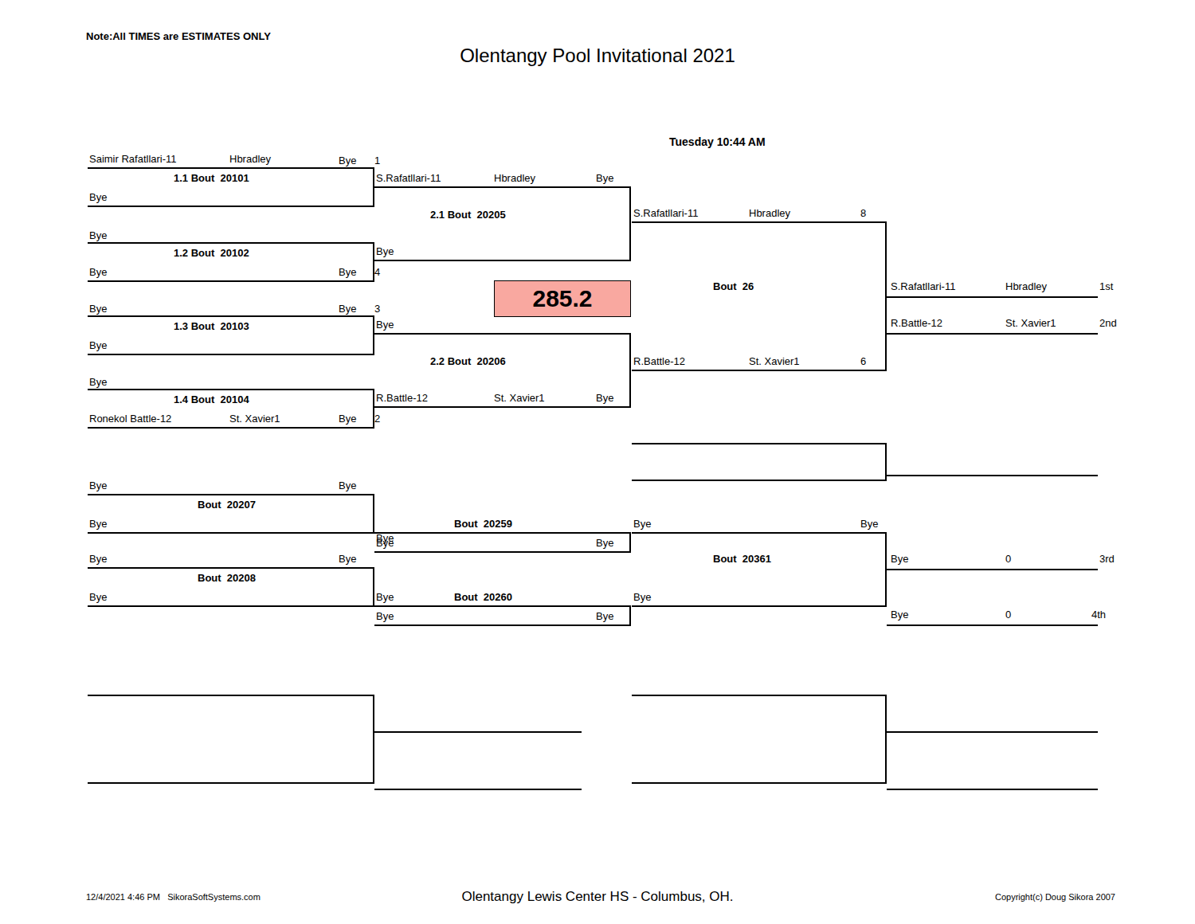Note:All TIMES are ESTIMATES ONLY
Olentangy Pool Invitational 2021
Tuesday 10:44 AM
Saimir Rafatllari-11
Hbradley
Bye
1
1.1 Bout 20101
Bye
Bye
1.2 Bout 20102
Bye
Bye
4
Bye
Bye
3
1.3 Bout 20103
Bye
Bye
1.4 Bout 20104
Ronekol Battle-12
St. Xavier1
Bye
2
S.Rafatllari-11
Hbradley
Bye
2.1 Bout 20205
Bye
Bye
2.2 Bout 20206
R.Battle-12
St. Xavier1
Bye
285.2
S.Rafatllari-11
Hbradley
8
Bout 26
R.Battle-12
St. Xavier1
6
S.Rafatllari-11
Hbradley
1st
R.Battle-12
St. Xavier1
2nd
Bye
Bye
Bout 20207
Bye
Bye
Bye
Bye
Bout 20208
Bye
Bout 20259
Bye
Bye
Bye
Bout 20260
Bye
Bye
Bye
Bye
Bout 20361
Bye
Bye
0
3rd
Bye
0
4th
12/4/2021 4:46 PM SikoraSoftSystems.com
Olentangy Lewis Center HS - Columbus, OH.
Copyright(c) Doug Sikora 2007